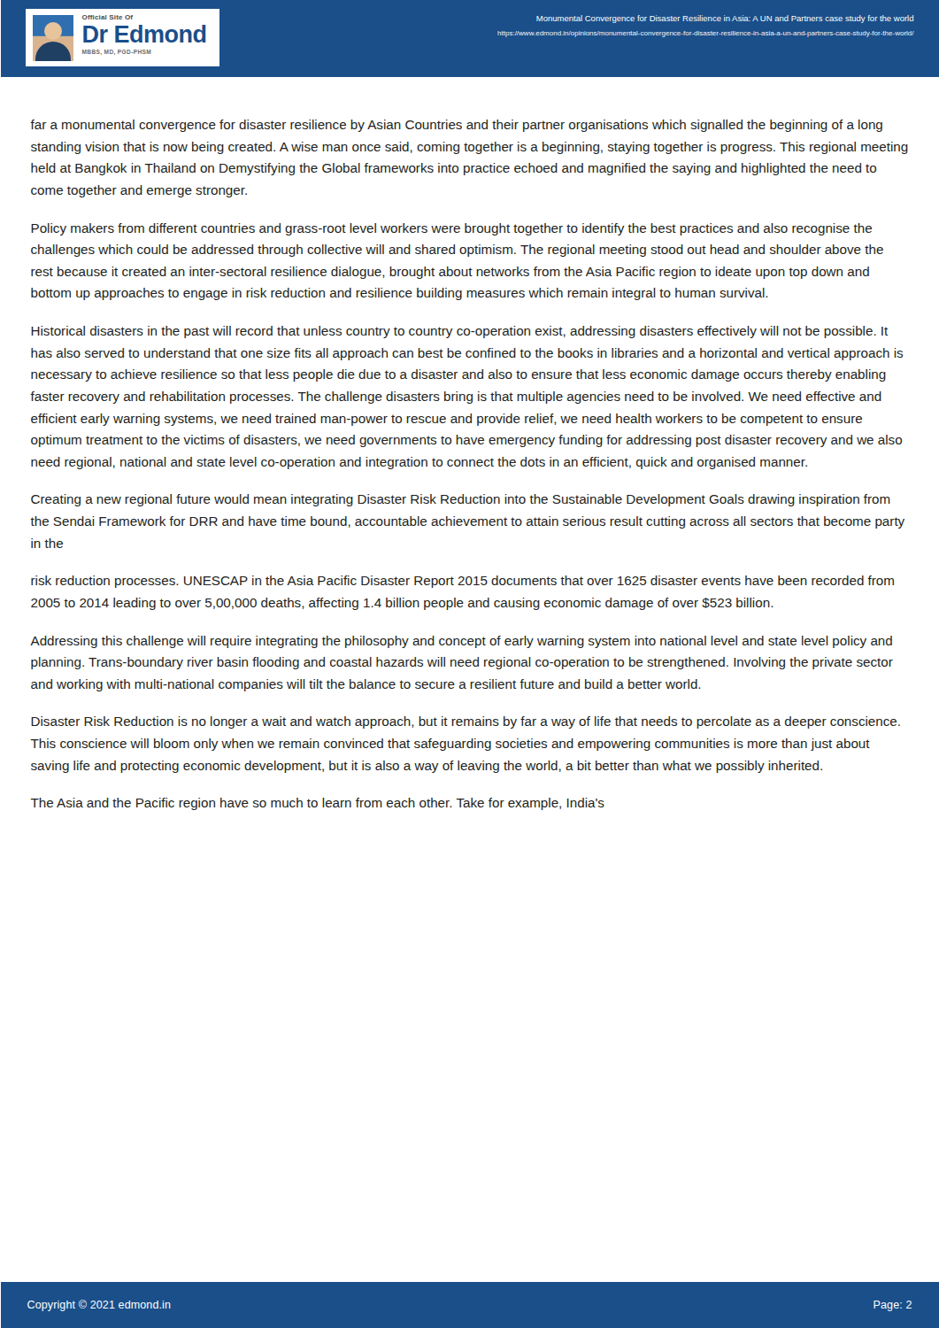Official Site Of
Dr Edmond
MBBS, MD, PGD-PHSM
Monumental Convergence for Disaster Resilience in Asia: A UN and Partners case study for the world https://www.edmond.in/opinions/monumental-convergence-for-disaster-resilience-in-asia-a-un-and-partners-case-study-for-the-world/
far a monumental convergence for disaster resilience by Asian Countries and their partner organisations which signalled the beginning of a long standing vision that is now being created. A wise man once said, coming together is a beginning, staying together is progress. This regional meeting held at Bangkok in Thailand on Demystifying the Global frameworks into practice echoed and magnified the saying and highlighted the need to come together and emerge stronger.
Policy makers from different countries and grass-root level workers were brought together to identify the best practices and also recognise the challenges which could be addressed through collective will and shared optimism. The regional meeting stood out head and shoulder above the rest because it created an inter-sectoral resilience dialogue, brought about networks from the Asia Pacific region to ideate upon top down and bottom up approaches to engage in risk reduction and resilience building measures which remain integral to human survival.
Historical disasters in the past will record that unless country to country co-operation exist, addressing disasters effectively will not be possible. It has also served to understand that one size fits all approach can best be confined to the books in libraries and a horizontal and vertical approach is necessary to achieve resilience so that less people die due to a disaster and also to ensure that less economic damage occurs thereby enabling faster recovery and rehabilitation processes. The challenge disasters bring is that multiple agencies need to be involved. We need effective and efficient early warning systems, we need trained man-power to rescue and provide relief, we need health workers to be competent to ensure optimum treatment to the victims of disasters, we need governments to have emergency funding for addressing post disaster recovery and we also need regional, national and state level co-operation and integration to connect the dots in an efficient, quick and organised manner.
Creating a new regional future would mean integrating Disaster Risk Reduction into the Sustainable Development Goals drawing inspiration from the Sendai Framework for DRR and have time bound, accountable achievement to attain serious result cutting across all sectors that become party in the
risk reduction processes. UNESCAP in the Asia Pacific Disaster Report 2015 documents that over 1625 disaster events have been recorded from 2005 to 2014 leading to over 5,00,000 deaths, affecting 1.4 billion people and causing economic damage of over $523 billion.
Addressing this challenge will require integrating the philosophy and concept of early warning system into national level and state level policy and planning. Trans-boundary river basin flooding and coastal hazards will need regional co-operation to be strengthened. Involving the private sector and working with multi-national companies will tilt the balance to secure a resilient future and build a better world.
Disaster Risk Reduction is no longer a wait and watch approach, but it remains by far a way of life that needs to percolate as a deeper conscience. This conscience will bloom only when we remain convinced that safeguarding societies and empowering communities is more than just about saving life and protecting economic development, but it is also a way of leaving the world, a bit better than what we possibly inherited.
The Asia and the Pacific region have so much to learn from each other. Take for example, India's
Copyright © 2021 edmond.in
Page: 2